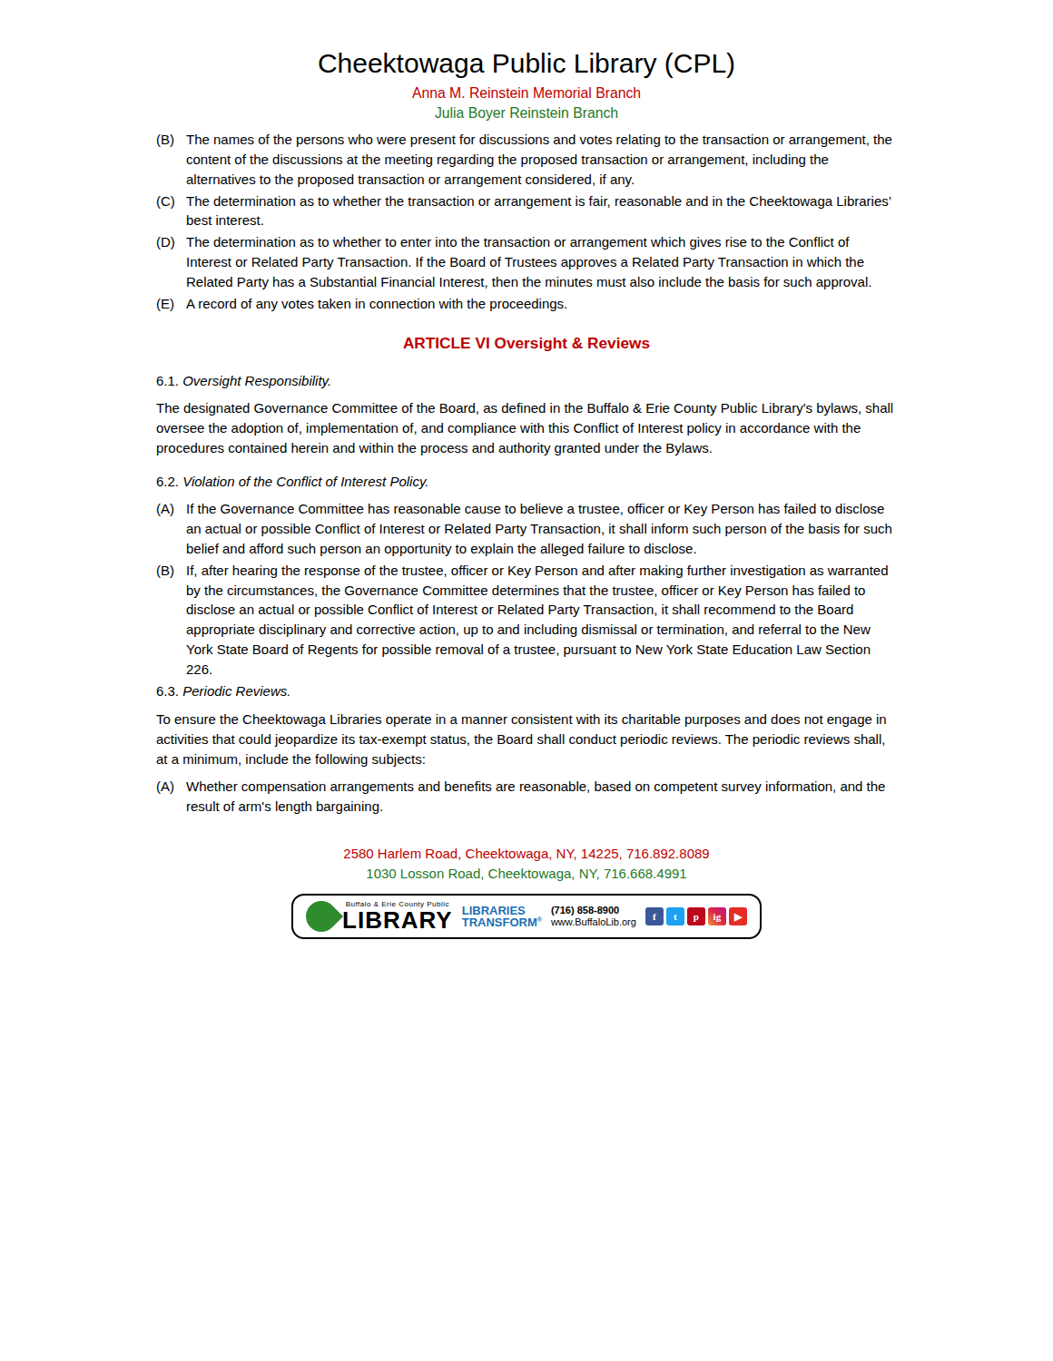Cheektowaga Public Library (CPL)
Anna M. Reinstein Memorial Branch
Julia Boyer Reinstein Branch
(B) The names of the persons who were present for discussions and votes relating to the transaction or arrangement, the content of the discussions at the meeting regarding the proposed transaction or arrangement, including the alternatives to the proposed transaction or arrangement considered, if any.
(C) The determination as to whether the transaction or arrangement is fair, reasonable and in the Cheektowaga Libraries’ best interest.
(D) The determination as to whether to enter into the transaction or arrangement which gives rise to the Conflict of Interest or Related Party Transaction. If the Board of Trustees approves a Related Party Transaction in which the Related Party has a Substantial Financial Interest, then the minutes must also include the basis for such approval.
(E) A record of any votes taken in connection with the proceedings.
ARTICLE VI Oversight & Reviews
6.1. Oversight Responsibility.
The designated Governance Committee of the Board, as defined in the Buffalo & Erie County Public Library's bylaws, shall oversee the adoption of, implementation of, and compliance with this Conflict of Interest policy in accordance with the procedures contained herein and within the process and authority granted under the Bylaws.
6.2. Violation of the Conflict of Interest Policy.
(A) If the Governance Committee has reasonable cause to believe a trustee, officer or Key Person has failed to disclose an actual or possible Conflict of Interest or Related Party Transaction, it shall inform such person of the basis for such belief and afford such person an opportunity to explain the alleged failure to disclose.
(B) If, after hearing the response of the trustee, officer or Key Person and after making further investigation as warranted by the circumstances, the Governance Committee determines that the trustee, officer or Key Person has failed to disclose an actual or possible Conflict of Interest or Related Party Transaction, it shall recommend to the Board appropriate disciplinary and corrective action, up to and including dismissal or termination, and referral to the New York State Board of Regents for possible removal of a trustee, pursuant to New York State Education Law Section 226.
6.3. Periodic Reviews.
To ensure the Cheektowaga Libraries operate in a manner consistent with its charitable purposes and does not engage in activities that could jeopardize its tax-exempt status, the Board shall conduct periodic reviews. The periodic reviews shall, at a minimum, include the following subjects:
(A) Whether compensation arrangements and benefits are reasonable, based on competent survey information, and the result of arm's length bargaining.
2580 Harlem Road, Cheektowaga, NY, 14225, 716.892.8089
1030 Losson Road, Cheektowaga, NY, 716.668.4991
Buffalo & Erie County Public
LIBRARY
LIBRARIES
TRANSFORM®
(716) 858-8900
www.BuffaloLib.org
f t p ig ▶